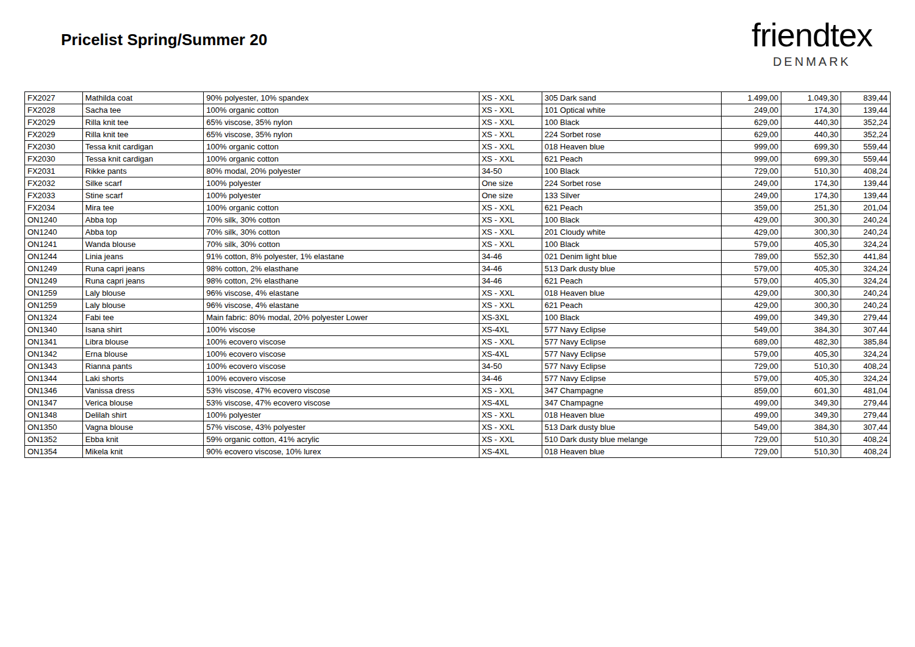Pricelist Spring/Summer 20
friendtex
DENMARK
| FX2027 | Mathilda coat | 90% polyester, 10% spandex | XS - XXL | 305 Dark sand | 1.499,00 | 1.049,30 | 839,44 |
| FX2028 | Sacha tee | 100% organic cotton | XS - XXL | 101 Optical white | 249,00 | 174,30 | 139,44 |
| FX2029 | Rilla knit tee | 65% viscose, 35% nylon | XS - XXL | 100 Black | 629,00 | 440,30 | 352,24 |
| FX2029 | Rilla knit tee | 65% viscose, 35% nylon | XS - XXL | 224 Sorbet rose | 629,00 | 440,30 | 352,24 |
| FX2030 | Tessa knit cardigan | 100% organic cotton | XS - XXL | 018 Heaven blue | 999,00 | 699,30 | 559,44 |
| FX2030 | Tessa knit cardigan | 100% organic cotton | XS - XXL | 621 Peach | 999,00 | 699,30 | 559,44 |
| FX2031 | Rikke pants | 80% modal, 20% polyester | 34-50 | 100 Black | 729,00 | 510,30 | 408,24 |
| FX2032 | Silke scarf | 100% polyester | One size | 224 Sorbet rose | 249,00 | 174,30 | 139,44 |
| FX2033 | Stine scarf | 100% polyester | One size | 133 Silver | 249,00 | 174,30 | 139,44 |
| FX2034 | Mira tee | 100% organic cotton | XS - XXL | 621 Peach | 359,00 | 251,30 | 201,04 |
| ON1240 | Abba top | 70% silk, 30% cotton | XS - XXL | 100 Black | 429,00 | 300,30 | 240,24 |
| ON1240 | Abba top | 70% silk, 30% cotton | XS - XXL | 201 Cloudy white | 429,00 | 300,30 | 240,24 |
| ON1241 | Wanda blouse | 70% silk, 30% cotton | XS - XXL | 100 Black | 579,00 | 405,30 | 324,24 |
| ON1244 | Linia jeans | 91% cotton, 8% polyester, 1% elastane | 34-46 | 021 Denim light blue | 789,00 | 552,30 | 441,84 |
| ON1249 | Runa capri jeans | 98% cotton, 2% elasthane | 34-46 | 513 Dark dusty blue | 579,00 | 405,30 | 324,24 |
| ON1249 | Runa capri jeans | 98% cotton, 2% elasthane | 34-46 | 621 Peach | 579,00 | 405,30 | 324,24 |
| ON1259 | Laly blouse | 96% viscose, 4% elastane | XS - XXL | 018 Heaven blue | 429,00 | 300,30 | 240,24 |
| ON1259 | Laly blouse | 96% viscose, 4% elastane | XS - XXL | 621 Peach | 429,00 | 300,30 | 240,24 |
| ON1324 | Fabi tee | Main fabric: 80% modal, 20% polyester Lower | XS-3XL | 100 Black | 499,00 | 349,30 | 279,44 |
| ON1340 | Isana shirt | 100% viscose | XS-4XL | 577 Navy Eclipse | 549,00 | 384,30 | 307,44 |
| ON1341 | Libra blouse | 100% ecovero viscose | XS - XXL | 577 Navy Eclipse | 689,00 | 482,30 | 385,84 |
| ON1342 | Erna blouse | 100% ecovero viscose | XS-4XL | 577 Navy Eclipse | 579,00 | 405,30 | 324,24 |
| ON1343 | Rianna pants | 100% ecovero viscose | 34-50 | 577 Navy Eclipse | 729,00 | 510,30 | 408,24 |
| ON1344 | Laki shorts | 100% ecovero viscose | 34-46 | 577 Navy Eclipse | 579,00 | 405,30 | 324,24 |
| ON1346 | Vanissa dress | 53% viscose, 47% ecovero viscose | XS - XXL | 347 Champagne | 859,00 | 601,30 | 481,04 |
| ON1347 | Verica blouse | 53% viscose, 47% ecovero viscose | XS-4XL | 347 Champagne | 499,00 | 349,30 | 279,44 |
| ON1348 | Delilah shirt | 100% polyester | XS - XXL | 018 Heaven blue | 499,00 | 349,30 | 279,44 |
| ON1350 | Vagna blouse | 57% viscose, 43% polyester | XS - XXL | 513 Dark dusty blue | 549,00 | 384,30 | 307,44 |
| ON1352 | Ebba knit | 59% organic cotton, 41% acrylic | XS - XXL | 510 Dark dusty blue melange | 729,00 | 510,30 | 408,24 |
| ON1354 | Mikela knit | 90% ecovero viscose, 10% lurex | XS-4XL | 018 Heaven blue | 729,00 | 510,30 | 408,24 |